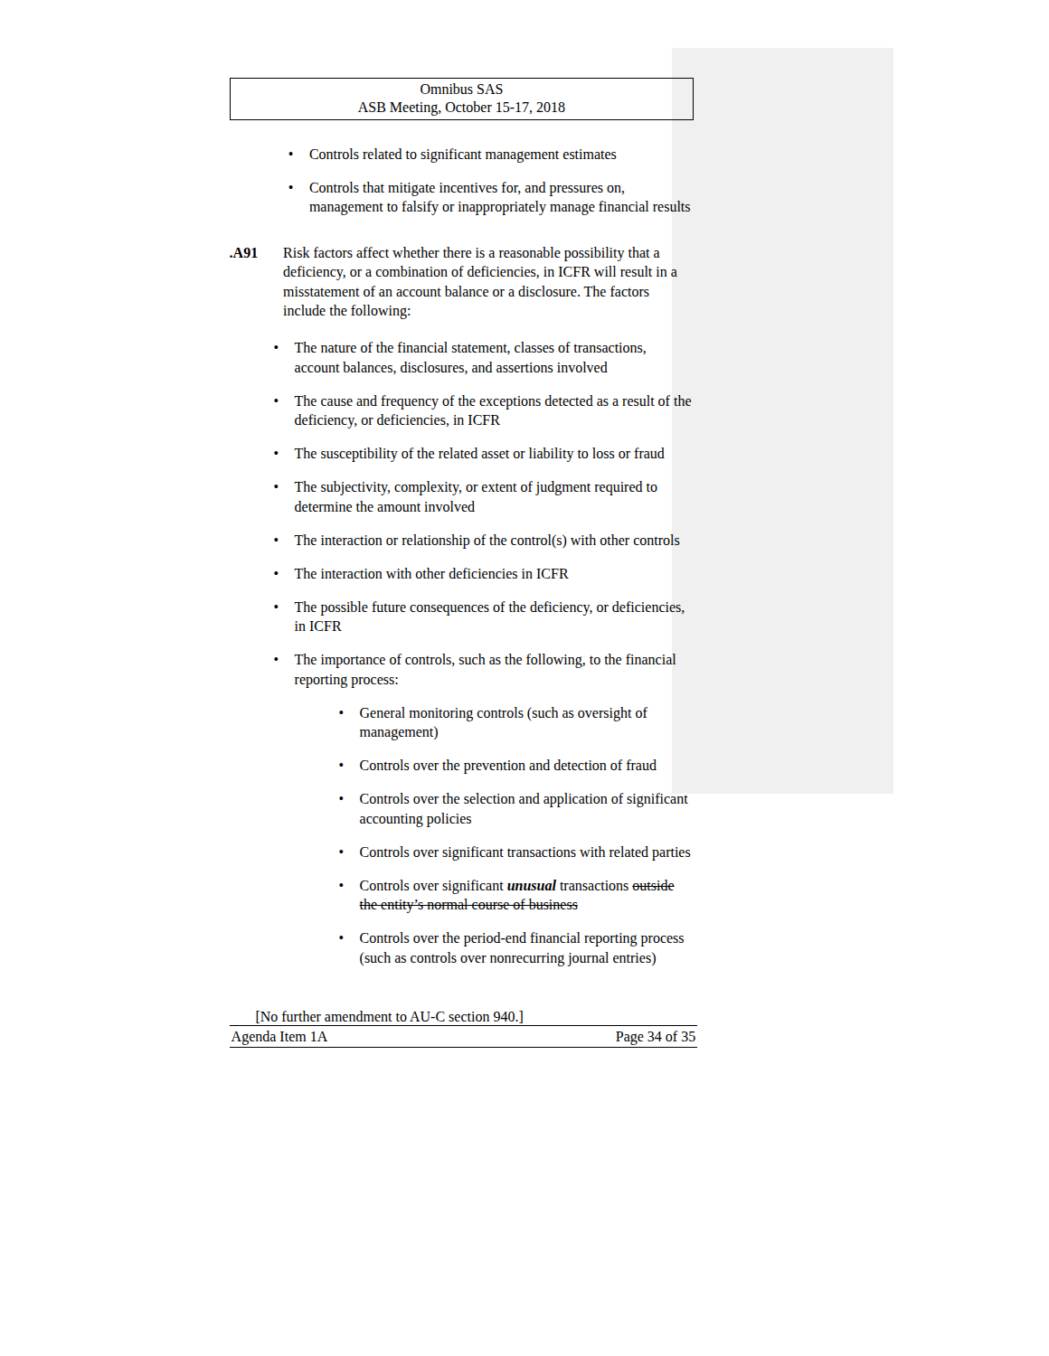Omnibus SAS
ASB Meeting, October 15-17, 2018
Controls related to significant management estimates
Controls that mitigate incentives for, and pressures on, management to falsify or inappropriately manage financial results
.A91
Risk factors affect whether there is a reasonable possibility that a deficiency, or a combination of deficiencies, in ICFR will result in a misstatement of an account balance or a disclosure. The factors include the following:
The nature of the financial statement, classes of transactions, account balances, disclosures, and assertions involved
The cause and frequency of the exceptions detected as a result of the deficiency, or deficiencies, in ICFR
The susceptibility of the related asset or liability to loss or fraud
The subjectivity, complexity, or extent of judgment required to determine the amount involved
The interaction or relationship of the control(s) with other controls
The interaction with other deficiencies in ICFR
The possible future consequences of the deficiency, or deficiencies, in ICFR
The importance of controls, such as the following, to the financial reporting process:
General monitoring controls (such as oversight of management)
Controls over the prevention and detection of fraud
Controls over the selection and application of significant accounting policies
Controls over significant transactions with related parties
Controls over significant unusual transactions outside the entity’s normal course of business
Controls over the period-end financial reporting process (such as controls over nonrecurring journal entries)
[No further amendment to AU-C section 940.]
Agenda Item 1A Page 34 of 35